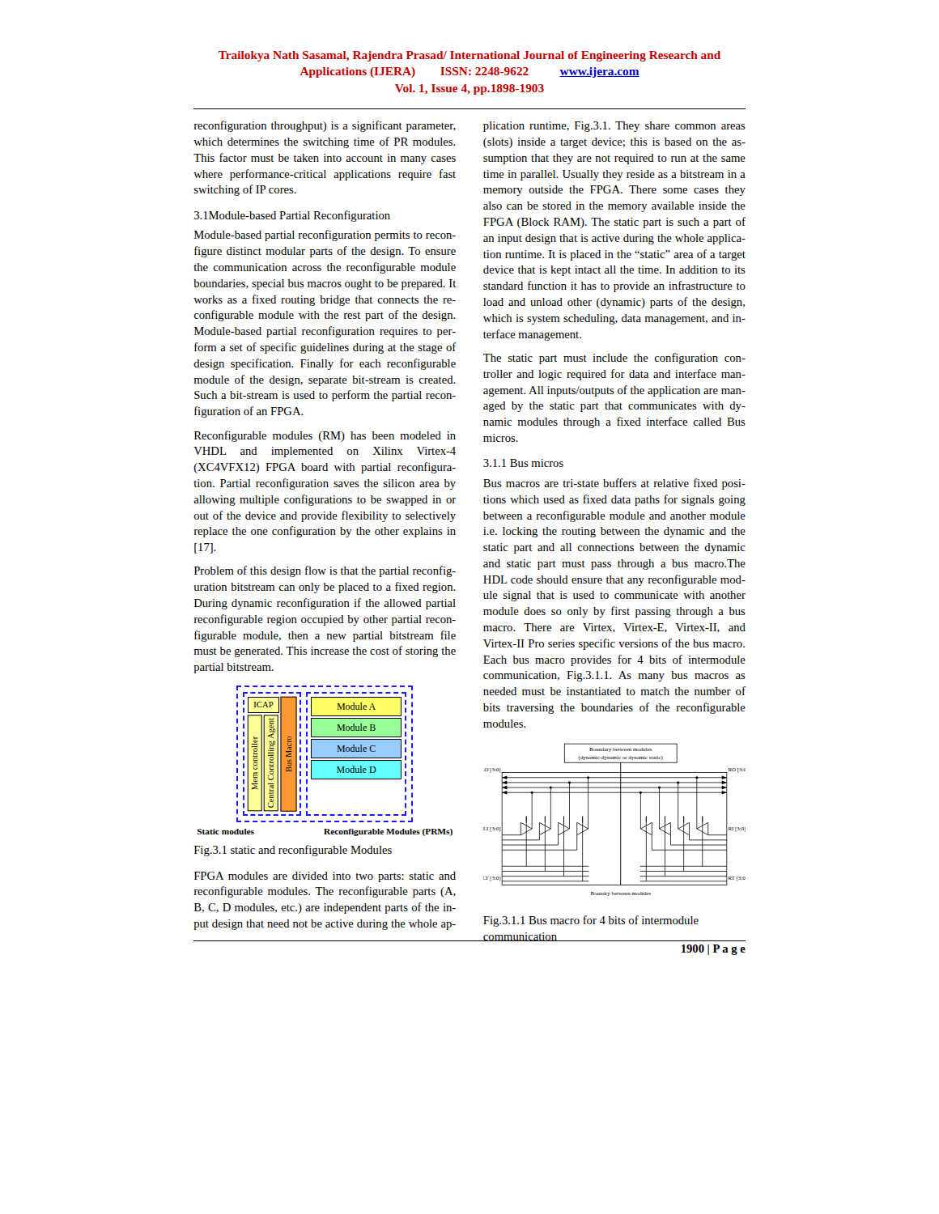Trailokya Nath Sasamal, Rajendra Prasad/ International Journal of Engineering Research and Applications (IJERA) ISSN: 2248-9622 www.ijera.com Vol. 1, Issue 4, pp.1898-1903
reconfiguration throughput) is a significant parameter, which determines the switching time of PR modules. This factor must be taken into account in many cases where performance-critical applications require fast switching of IP cores.
3.1Module-based Partial Reconfiguration
Module-based partial reconfiguration permits to reconfigure distinct modular parts of the design. To ensure the communication across the reconfigurable module boundaries, special bus macros ought to be prepared. It works as a fixed routing bridge that connects the reconfigurable module with the rest part of the design. Module-based partial reconfiguration requires to perform a set of specific guidelines during at the stage of design specification. Finally for each reconfigurable module of the design, separate bit-stream is created. Such a bit-stream is used to perform the partial reconfiguration of an FPGA.
Reconfigurable modules (RM) has been modeled in VHDL and implemented on Xilinx Virtex-4 (XC4VFX12) FPGA board with partial reconfiguration. Partial reconfiguration saves the silicon area by allowing multiple configurations to be swapped in or out of the device and provide flexibility to selectively replace the one configuration by the other explains in [17].
Problem of this design flow is that the partial reconfiguration bitstream can only be placed to a fixed region. During dynamic reconfiguration if the allowed partial reconfigurable region occupied by other partial reconfigurable module, then a new partial bitstream file must be generated. This increase the cost of storing the partial bitstream.
ICAP
Mem controller
Central Controlling Agent
Bus Macro
Module A
Module B
Module C
Module D
Static modules Reconfigurable Modules (PRMs)
Fig.3.1 static and reconfigurable Modules
FPGA modules are divided into two parts: static and reconfigurable modules. The reconfigurable parts (A, B, C, D modules, etc.) are independent parts of the input design that need not be active during the whole application runtime, Fig.3.1. They share common areas (slots) inside a target device; this is based on the assumption that they are not required to run at the same time in parallel. Usually they reside as a bitstream in a memory outside the FPGA. There some cases they also can be stored in the memory available inside the FPGA (Block RAM). The static part is such a part of an input design that is active during the whole application runtime. It is placed in the “static” area of a target device that is kept intact all the time. In addition to its standard function it has to provide an infrastructure to load and unload other (dynamic) parts of the design, which is system scheduling, data management, and interface management.
The static part must include the configuration controller and logic required for data and interface management. All inputs/outputs of the application are managed by the static part that communicates with dynamic modules through a fixed interface called Bus micros.
3.1.1 Bus micros
Bus macros are tri-state buffers at relative fixed positions which used as fixed data paths for signals going between a reconfigurable module and another module i.e. locking the routing between the dynamic and the static part and all connections between the dynamic and static part must pass through a bus macro.The HDL code should ensure that any reconfigurable module signal that is used to communicate with another module does so only by first passing through a bus macro. There are Virtex, Virtex-E, Virtex-II, and Virtex-II Pro series specific versions of the bus macro. Each bus macro provides for 4 bits of intermodule communication, Fig.3.1.1. As many bus macros as needed must be instantiated to match the number of bits traversing the boundaries of the reconfigurable modules.
Boundary between modules (dynamic-dynamic or dynamic static) LO [3:0] RO [3:0] LI [3:0] RI [3:0] LT [3:0] RT [3:0] Boundry between modules
Fig.3.1.1 Bus macro for 4 bits of intermodule communication
1900 | P a g e